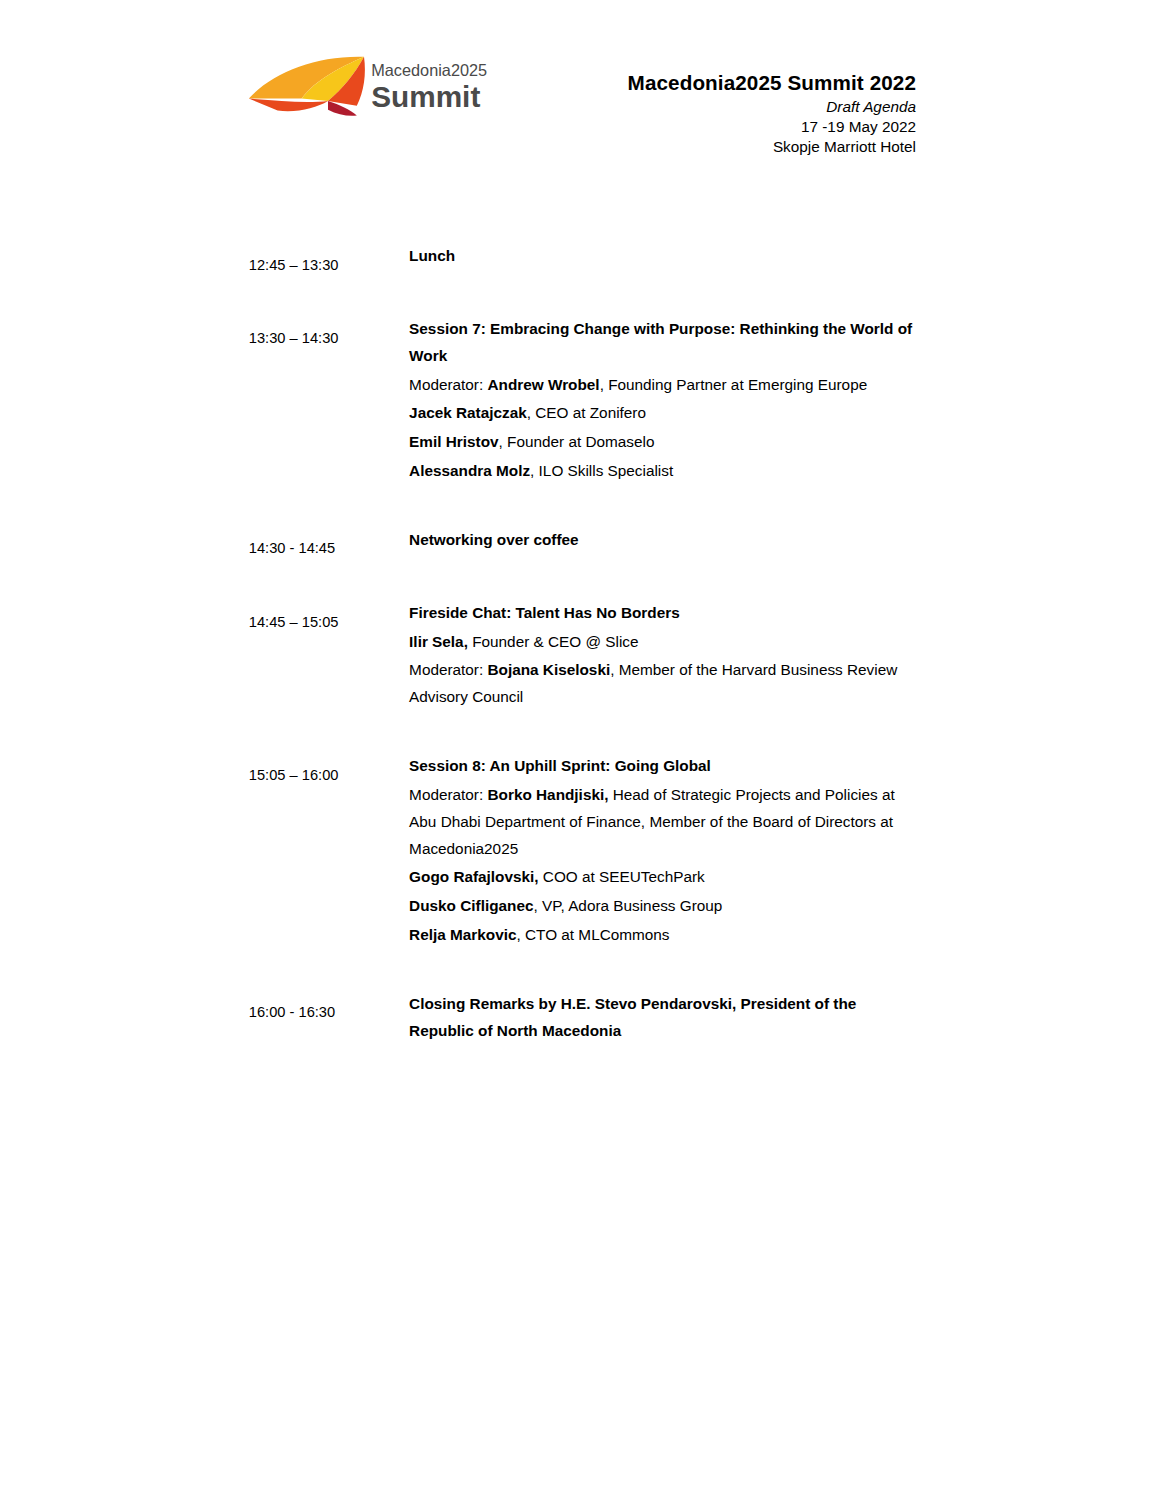Macedonia2025 Summit
Macedonia2025 Summit 2022
Draft Agenda
17 -19 May 2022
Skopje Marriott Hotel
12:45 – 13:30
Lunch
13:30 – 14:30
Session 7: Embracing Change with Purpose: Rethinking the World of Work
Moderator: Andrew Wrobel, Founding Partner at Emerging Europe
Jacek Ratajczak, CEO at Zonifero
Emil Hristov, Founder at Domaselo
Alessandra Molz, ILO Skills Specialist
14:30 - 14:45
Networking over coffee
14:45 – 15:05
Fireside Chat: Talent Has No Borders
Ilir Sela, Founder & CEO @ Slice
Moderator: Bojana Kiseloski, Member of the Harvard Business Review Advisory Council
15:05 – 16:00
Session 8: An Uphill Sprint: Going Global
Moderator: Borko Handjiski, Head of Strategic Projects and Policies at Abu Dhabi Department of Finance, Member of the Board of Directors at Macedonia2025
Gogo Rafajlovski, COO at SEEUTechPark
Dusko Cifliganec, VP, Adora Business Group
Relja Markovic, CTO at MLCommons
16:00 - 16:30
Closing Remarks by H.E. Stevo Pendarovski, President of the Republic of North Macedonia